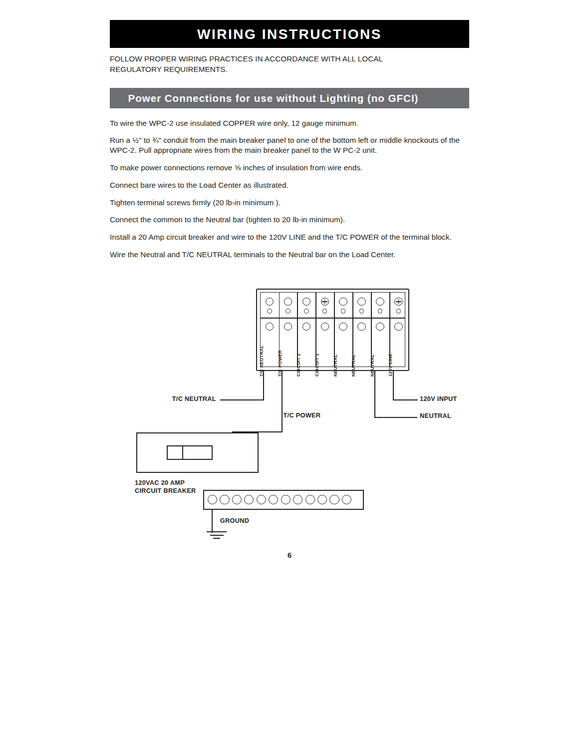WIRING INSTRUCTIONS
FOLLOW PROPER WIRING PRACTICES IN ACCORDANCE WITH ALL LOCAL REGULATORY REQUIREMENTS.
Power Connections for use without Lighting (no GFCI)
To wire the WPC-2 use insulated COPPER wire only, 12 gauge minimum.
Run a ½" to ¾" conduit from the main breaker panel to one of the bottom left or middle knockouts of the WPC-2. Pull appropriate wires from the main breaker panel to the W PC-2 unit.
To make power connections remove ⅝ inches of insulation from wire ends.
Connect bare wires to the Load Center as illustrated.
Tighten terminal screws firmly (20 lb-in minimum ).
Connect the common to the Neutral bar (tighten to 20 lb-in minimum).
Install a 20 Amp circuit breaker and wire to the 120V LINE and the T/C POWER of the terminal block.
Wire the Neutral and T/C NEUTRAL terminals to the Neutral bar on the Load Center.
T/C NEUTRAL
T/C POWER
CIRCUIT 2
CIRCUIT 1
NEUTRAL
NEUTRAL
NEUTRAL
120V LINE
T/C NEUTRAL
T/C POWER
120V INPUT
NEUTRAL
120VAC 20 AMP
CIRCUIT BREAKER
GROUND
6